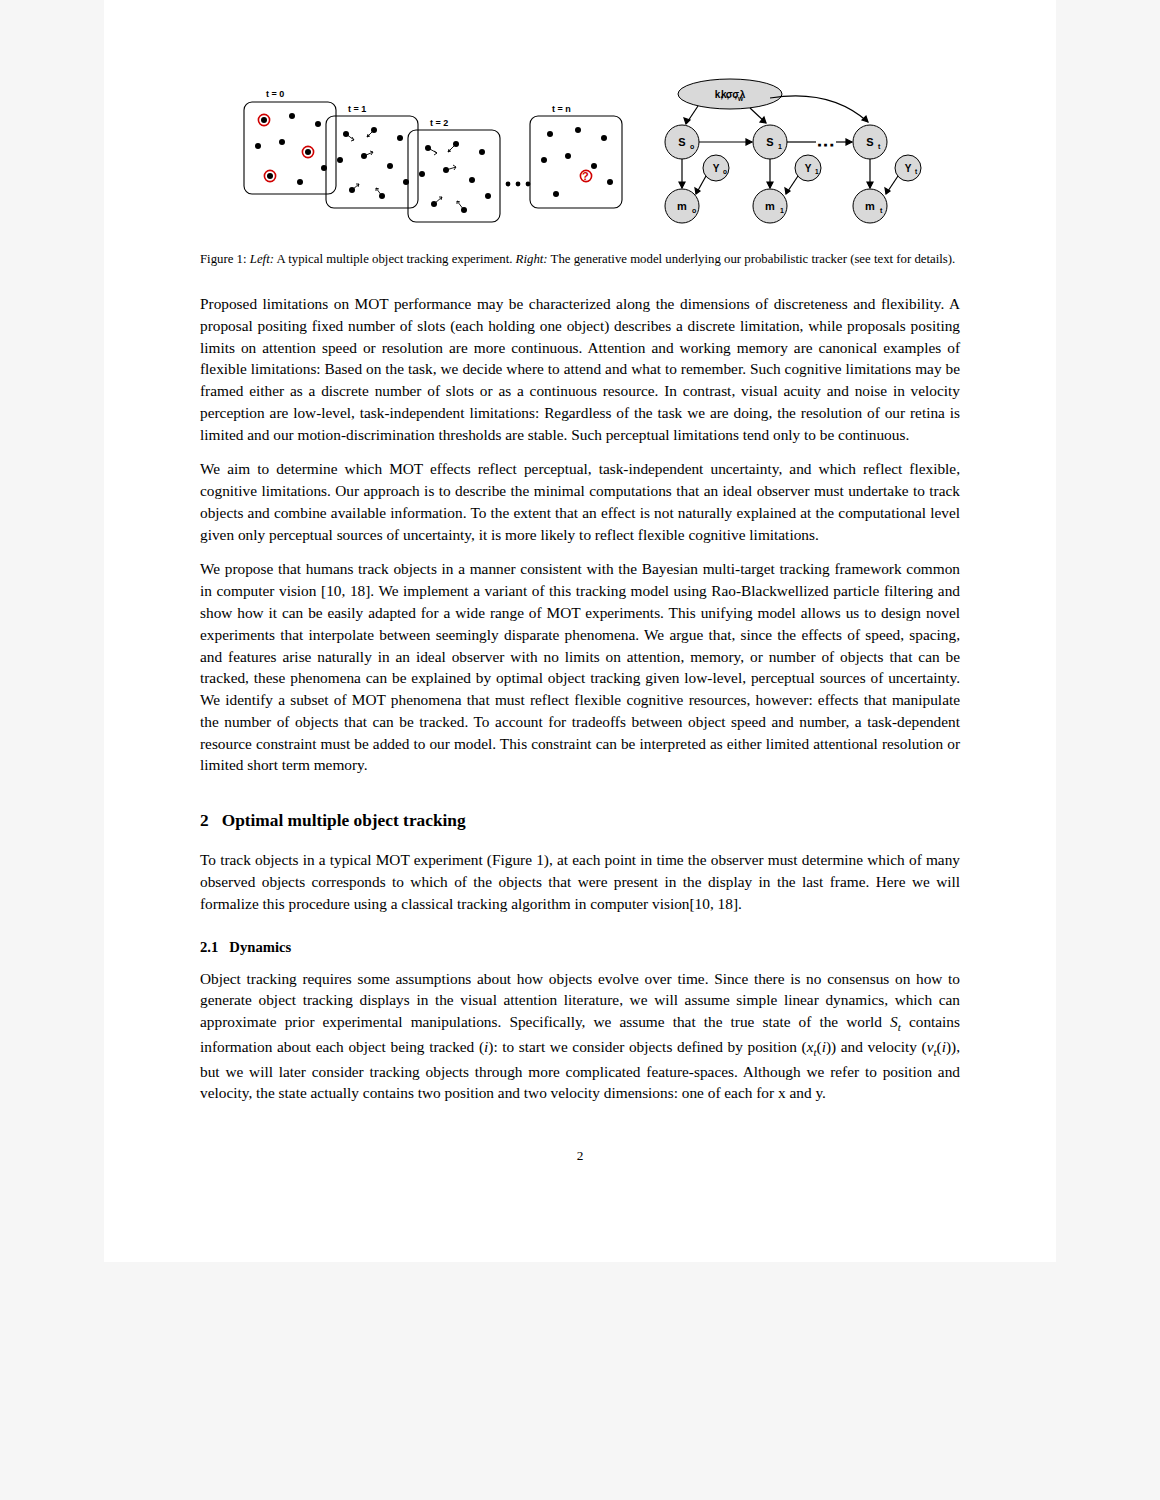t = 0 t = 1 t = 2 t = n ? k, σ k, σ k, σ  , λ w S o S 1 S t Y o Y 1 Y t m o m 1 m t . . .
Figure 1: Left: A typical multiple object tracking experiment. Right: The generative model underlying our probabilistic tracker (see text for details).
Proposed limitations on MOT performance may be characterized along the dimensions of discreteness and flexibility. A proposal positing fixed number of slots (each holding one object) describes a discrete limitation, while proposals positing limits on attention speed or resolution are more continuous. Attention and working memory are canonical examples of flexible limitations: Based on the task, we decide where to attend and what to remember. Such cognitive limitations may be framed either as a discrete number of slots or as a continuous resource. In contrast, visual acuity and noise in velocity perception are low-level, task-independent limitations: Regardless of the task we are doing, the resolution of our retina is limited and our motion-discrimination thresholds are stable. Such perceptual limitations tend only to be continuous.
We aim to determine which MOT effects reflect perceptual, task-independent uncertainty, and which reflect flexible, cognitive limitations. Our approach is to describe the minimal computations that an ideal observer must undertake to track objects and combine available information. To the extent that an effect is not naturally explained at the computational level given only perceptual sources of uncertainty, it is more likely to reflect flexible cognitive limitations.
We propose that humans track objects in a manner consistent with the Bayesian multi-target tracking framework common in computer vision [10, 18]. We implement a variant of this tracking model using Rao-Blackwellized particle filtering and show how it can be easily adapted for a wide range of MOT experiments. This unifying model allows us to design novel experiments that interpolate between seemingly disparate phenomena. We argue that, since the effects of speed, spacing, and features arise naturally in an ideal observer with no limits on attention, memory, or number of objects that can be tracked, these phenomena can be explained by optimal object tracking given low-level, perceptual sources of uncertainty. We identify a subset of MOT phenomena that must reflect flexible cognitive resources, however: effects that manipulate the number of objects that can be tracked. To account for tradeoffs between object speed and number, a task-dependent resource constraint must be added to our model. This constraint can be interpreted as either limited attentional resolution or limited short term memory.
2 Optimal multiple object tracking
To track objects in a typical MOT experiment (Figure 1), at each point in time the observer must determine which of many observed objects corresponds to which of the objects that were present in the display in the last frame. Here we will formalize this procedure using a classical tracking algorithm in computer vision[10, 18].
2.1 Dynamics
Object tracking requires some assumptions about how objects evolve over time. Since there is no consensus on how to generate object tracking displays in the visual attention literature, we will assume simple linear dynamics, which can approximate prior experimental manipulations. Specifically, we assume that the true state of the world St contains information about each object being tracked (i): to start we consider objects defined by position (xt(i)) and velocity (vt(i)), but we will later consider tracking objects through more complicated feature-spaces. Although we refer to position and velocity, the state actually contains two position and two velocity dimensions: one of each for x and y.
2